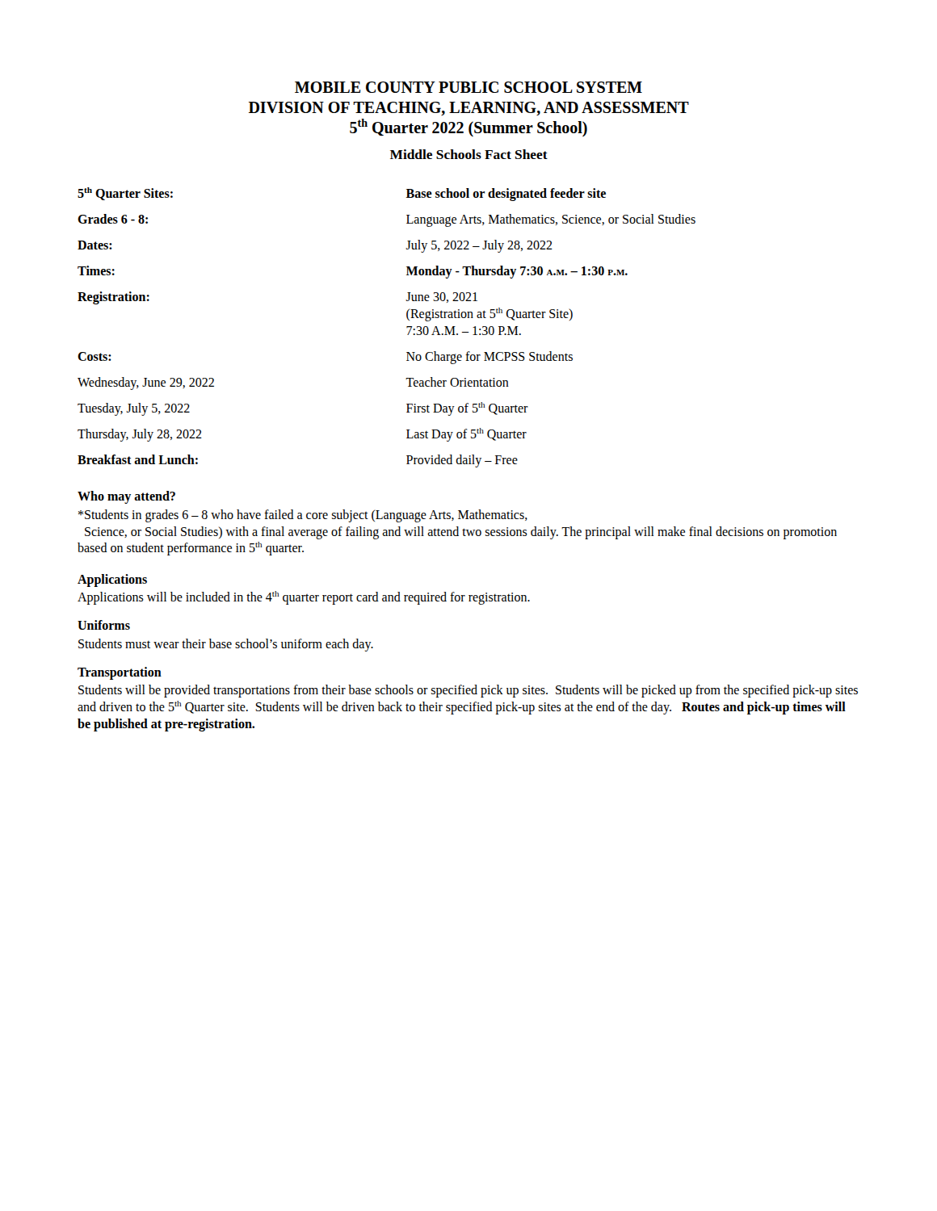MOBILE COUNTY PUBLIC SCHOOL SYSTEM
DIVISION OF TEACHING, LEARNING, AND ASSESSMENT
5th Quarter 2022 (Summer School)
Middle Schools Fact Sheet
| 5 th Quarter Sites: | Base school or designated feeder site |
| Grades 6 - 8: | Language Arts, Mathematics, Science, or Social Studies |
| Dates: | July 5, 2022 – July 28, 2022 |
| Times: | Monday - Thursday 7:30 a.m. – 1:30 p.m. |
| Registration: | June 30, 2021 (Registration at 5 th Quarter Site) 7:30 A.M. – 1:30 P.M. |
| Costs: | No Charge for MCPSS Students |
| Wednesday, June 29, 2022 | Teacher Orientation |
| Tuesday, July 5, 2022 | First Day of 5 th Quarter |
| Thursday, July 28, 2022 | Last Day of 5 th Quarter |
| Breakfast and Lunch: | Provided daily – Free |
Who may attend?
*Students in grades 6 – 8 who have failed a core subject (Language Arts, Mathematics,
Science, or Social Studies) with a final average of failing and will attend two sessions daily. The principal will make final decisions on promotion based on student performance in 5th quarter.
Applications
Applications will be included in the 4th quarter report card and required for registration.
Uniforms
Students must wear their base school’s uniform each day.
Transportation
Students will be provided transportations from their base schools or specified pick up sites. Students will be picked up from the specified pick-up sites and driven to the 5th Quarter site. Students will be driven back to their specified pick-up sites at the end of the day. Routes and pick-up times will be published at pre-registration.